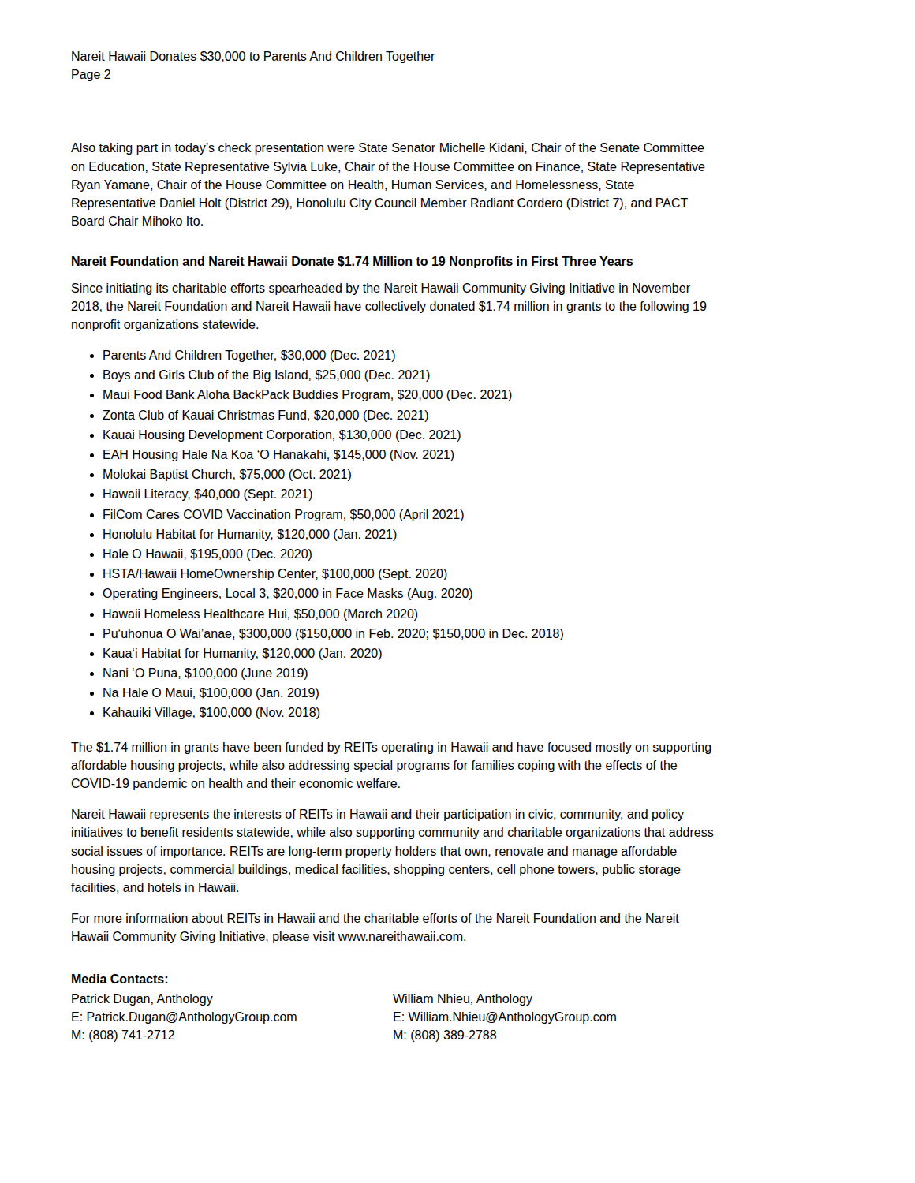Nareit Hawaii Donates $30,000 to Parents And Children Together
Page 2
Also taking part in today’s check presentation were State Senator Michelle Kidani, Chair of the Senate Committee on Education, State Representative Sylvia Luke, Chair of the House Committee on Finance, State Representative Ryan Yamane, Chair of the House Committee on Health, Human Services, and Homelessness, State Representative Daniel Holt (District 29), Honolulu City Council Member Radiant Cordero (District 7), and PACT Board Chair Mihoko Ito.
Nareit Foundation and Nareit Hawaii Donate $1.74 Million to 19 Nonprofits in First Three Years
Since initiating its charitable efforts spearheaded by the Nareit Hawaii Community Giving Initiative in November 2018, the Nareit Foundation and Nareit Hawaii have collectively donated $1.74 million in grants to the following 19 nonprofit organizations statewide.
Parents And Children Together, $30,000 (Dec. 2021)
Boys and Girls Club of the Big Island, $25,000 (Dec. 2021)
Maui Food Bank Aloha BackPack Buddies Program, $20,000 (Dec. 2021)
Zonta Club of Kauai Christmas Fund, $20,000 (Dec. 2021)
Kauai Housing Development Corporation, $130,000 (Dec. 2021)
EAH Housing Hale Nā Koa ‘O Hanakahi, $145,000 (Nov. 2021)
Molokai Baptist Church, $75,000 (Oct. 2021)
Hawaii Literacy, $40,000 (Sept. 2021)
FilCom Cares COVID Vaccination Program, $50,000 (April 2021)
Honolulu Habitat for Humanity, $120,000 (Jan. 2021)
Hale O Hawaii, $195,000 (Dec. 2020)
HSTA/Hawaii HomeOwnership Center, $100,000 (Sept. 2020)
Operating Engineers, Local 3, $20,000 in Face Masks (Aug. 2020)
Hawaii Homeless Healthcare Hui, $50,000 (March 2020)
Pu‘uhonua O Wai’anae, $300,000 ($150,000 in Feb. 2020; $150,000 in Dec. 2018)
Kaua‘i Habitat for Humanity, $120,000 (Jan. 2020)
Nani ‘O Puna, $100,000 (June 2019)
Na Hale O Maui, $100,000 (Jan. 2019)
Kahauiki Village, $100,000 (Nov. 2018)
The $1.74 million in grants have been funded by REITs operating in Hawaii and have focused mostly on supporting affordable housing projects, while also addressing special programs for families coping with the effects of the COVID-19 pandemic on health and their economic welfare.
Nareit Hawaii represents the interests of REITs in Hawaii and their participation in civic, community, and policy initiatives to benefit residents statewide, while also supporting community and charitable organizations that address social issues of importance. REITs are long-term property holders that own, renovate and manage affordable housing projects, commercial buildings, medical facilities, shopping centers, cell phone towers, public storage facilities, and hotels in Hawaii.
For more information about REITs in Hawaii and the charitable efforts of the Nareit Foundation and the Nareit Hawaii Community Giving Initiative, please visit www.nareithawaii.com.
Media Contacts:
| Patrick Dugan, Anthology E: Patrick.Dugan@AnthologyGroup.com M: (808) 741-2712 | William Nhieu, Anthology E: William.Nhieu@AnthologyGroup.com M: (808) 389-2788 |